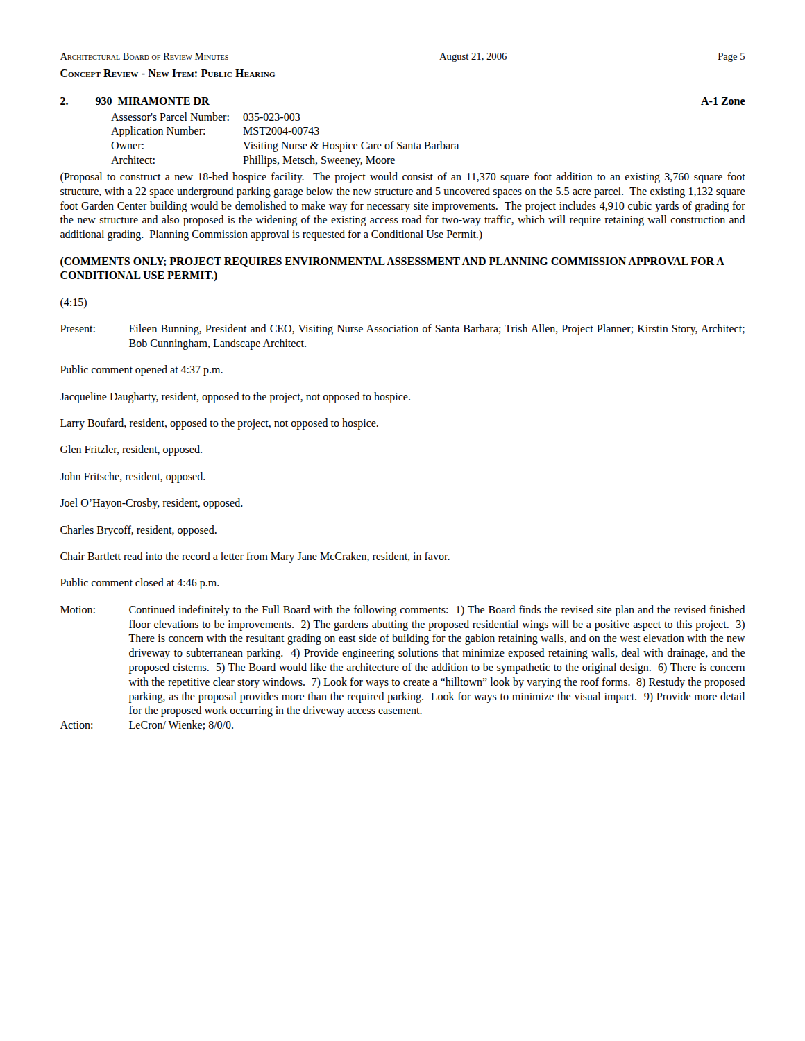Architectural Board of Review Minutes August 21, 2006 Page 5
Concept Review - New Item: Public Hearing
2. 930 MIRAMONTE DR A-1 Zone
| Assessor's Parcel Number: | 035-023-003 |
| Application Number: | MST2004-00743 |
| Owner: | Visiting Nurse & Hospice Care of Santa Barbara |
| Architect: | Phillips, Metsch, Sweeney, Moore |
(Proposal to construct a new 18-bed hospice facility. The project would consist of an 11,370 square foot addition to an existing 3,760 square foot structure, with a 22 space underground parking garage below the new structure and 5 uncovered spaces on the 5.5 acre parcel. The existing 1,132 square foot Garden Center building would be demolished to make way for necessary site improvements. The project includes 4,910 cubic yards of grading for the new structure and also proposed is the widening of the existing access road for two-way traffic, which will require retaining wall construction and additional grading. Planning Commission approval is requested for a Conditional Use Permit.)
(COMMENTS ONLY; PROJECT REQUIRES ENVIRONMENTAL ASSESSMENT AND PLANNING COMMISSION APPROVAL FOR A CONDITIONAL USE PERMIT.)
(4:15)
Present:
Eileen Bunning, President and CEO, Visiting Nurse Association of Santa Barbara; Trish Allen, Project Planner; Kirstin Story, Architect; Bob Cunningham, Landscape Architect.
Public comment opened at 4:37 p.m.
Jacqueline Daugharty, resident, opposed to the project, not opposed to hospice.
Larry Boufard, resident, opposed to the project, not opposed to hospice.
Glen Fritzler, resident, opposed.
John Fritsche, resident, opposed.
Joel O’Hayon-Crosby, resident, opposed.
Charles Brycoff, resident, opposed.
Chair Bartlett read into the record a letter from Mary Jane McCraken, resident, in favor.
Public comment closed at 4:46 p.m.
Motion:
Continued indefinitely to the Full Board with the following comments: 1) The Board finds the revised site plan and the revised finished floor elevations to be improvements. 2) The gardens abutting the proposed residential wings will be a positive aspect to this project. 3) There is concern with the resultant grading on east side of building for the gabion retaining walls, and on the west elevation with the new driveway to subterranean parking. 4) Provide engineering solutions that minimize exposed retaining walls, deal with drainage, and the proposed cisterns. 5) The Board would like the architecture of the addition to be sympathetic to the original design. 6) There is concern with the repetitive clear story windows. 7) Look for ways to create a “hilltown” look by varying the roof forms. 8) Restudy the proposed parking, as the proposal provides more than the required parking. Look for ways to minimize the visual impact. 9) Provide more detail for the proposed work occurring in the driveway access easement.
Action:
LeCron/ Wienke; 8/0/0.